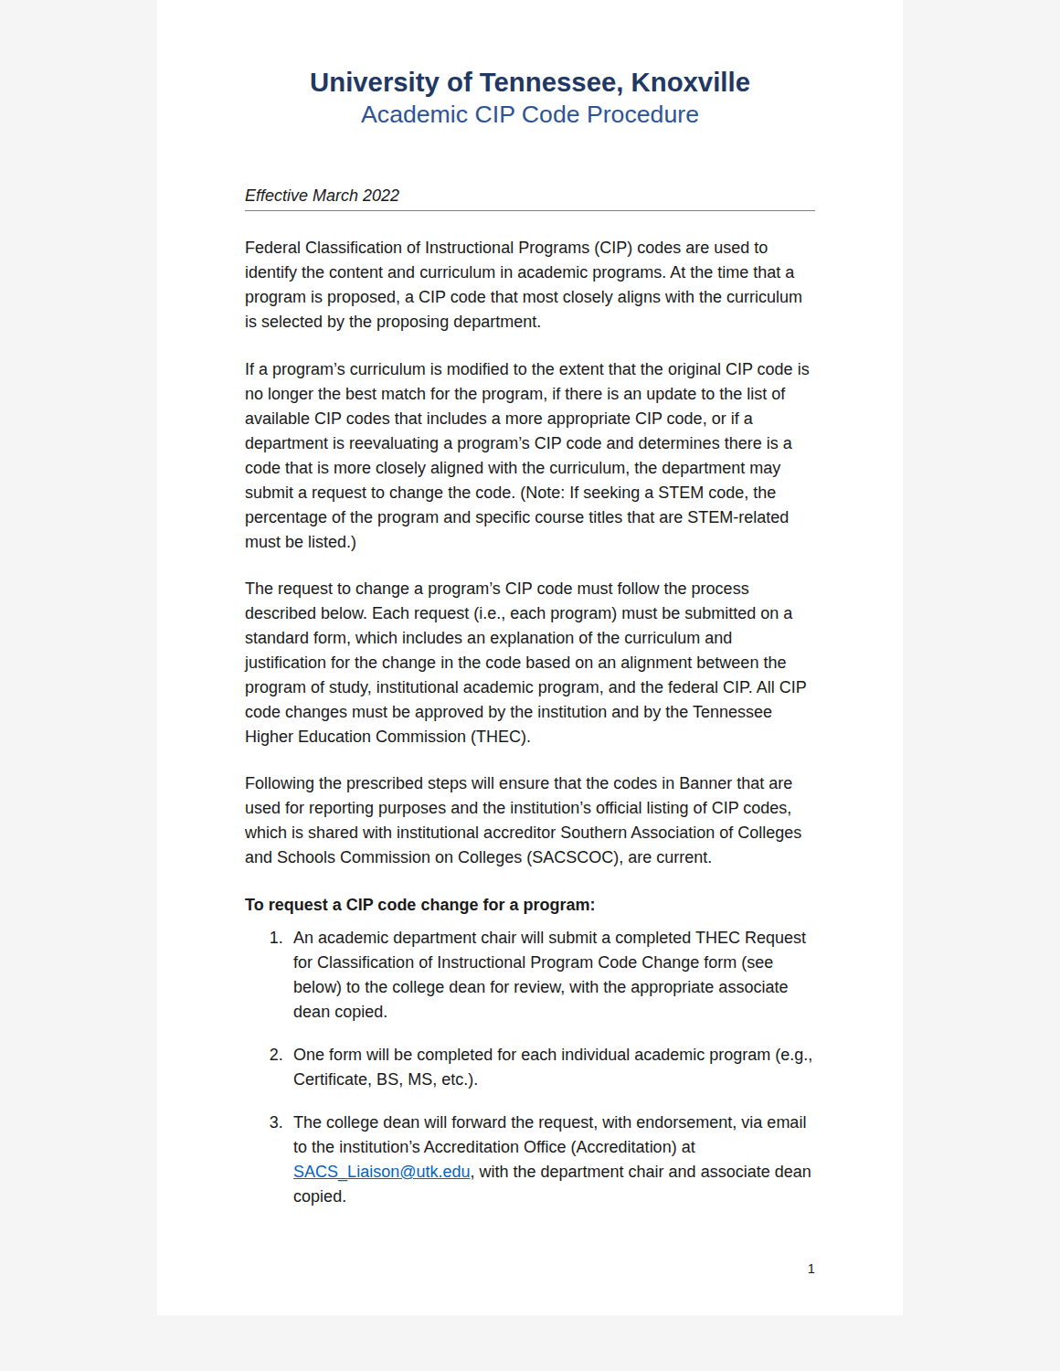University of Tennessee, Knoxville
Academic CIP Code Procedure
Effective March 2022
Federal Classification of Instructional Programs (CIP) codes are used to identify the content and curriculum in academic programs. At the time that a program is proposed, a CIP code that most closely aligns with the curriculum is selected by the proposing department.
If a program’s curriculum is modified to the extent that the original CIP code is no longer the best match for the program, if there is an update to the list of available CIP codes that includes a more appropriate CIP code, or if a department is reevaluating a program’s CIP code and determines there is a code that is more closely aligned with the curriculum, the department may submit a request to change the code. (Note: If seeking a STEM code, the percentage of the program and specific course titles that are STEM-related must be listed.)
The request to change a program’s CIP code must follow the process described below. Each request (i.e., each program) must be submitted on a standard form, which includes an explanation of the curriculum and justification for the change in the code based on an alignment between the program of study, institutional academic program, and the federal CIP. All CIP code changes must be approved by the institution and by the Tennessee Higher Education Commission (THEC).
Following the prescribed steps will ensure that the codes in Banner that are used for reporting purposes and the institution’s official listing of CIP codes, which is shared with institutional accreditor Southern Association of Colleges and Schools Commission on Colleges (SACSCOC), are current.
To request a CIP code change for a program:
An academic department chair will submit a completed THEC Request for Classification of Instructional Program Code Change form (see below) to the college dean for review, with the appropriate associate dean copied.
One form will be completed for each individual academic program (e.g., Certificate, BS, MS, etc.).
The college dean will forward the request, with endorsement, via email to the institution’s Accreditation Office (Accreditation) at SACS_Liaison@utk.edu, with the department chair and associate dean copied.
1